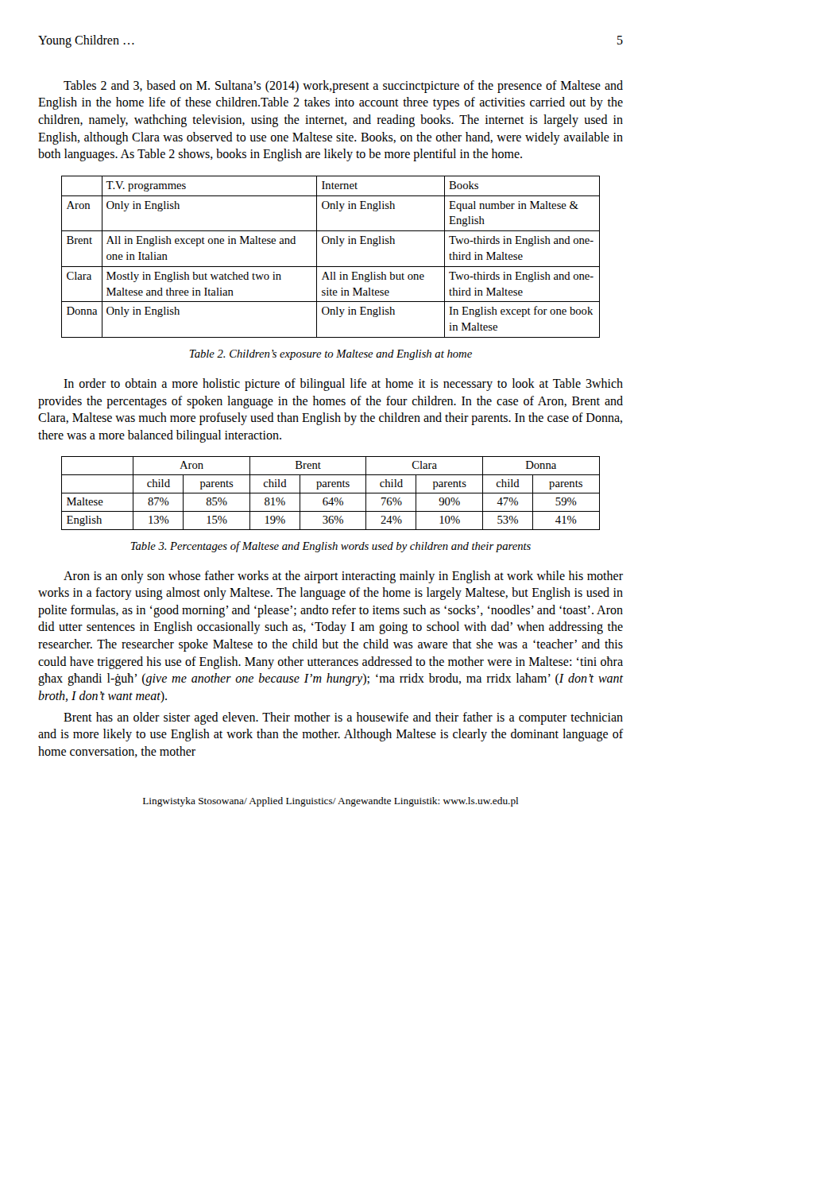Young Children … 5
Tables 2 and 3, based on M. Sultana’s (2014) work,present a succinctpicture of the presence of Maltese and English in the home life of these children.Table 2 takes into account three types of activities carried out by the children, namely, wathching television, using the internet, and reading books. The internet is largely used in English, although Clara was observed to use one Maltese site. Books, on the other hand, were widely available in both languages. As Table 2 shows, books in English are likely to be more plentiful in the home.
| | T.V. programmes | Internet | Books |
| Aron | Only in English | Only in English | Equal number in Maltese & English |
| Brent | All in English except one in Maltese and one in Italian | Only in English | Two-thirds in English and one-third in Maltese |
| Clara | Mostly in English but watched two in Maltese and three in Italian | All in English but one site in Maltese | Two-thirds in English and one-third in Maltese |
| Donna | Only in English | Only in English | In English except for one book in Maltese |
Table 2. Children’s exposure to Maltese and English at home
In order to obtain a more holistic picture of bilingual life at home it is necessary to look at Table 3which provides the percentages of spoken language in the homes of the four children. In the case of Aron, Brent and Clara, Maltese was much more profusely used than English by the children and their parents. In the case of Donna, there was a more balanced bilingual interaction.
| | Aron | Brent | Clara | Donna |
| | child | parents | child | parents | child | parents | child | parents |
| Maltese | 87% | 85% | 81% | 64% | 76% | 90% | 47% | 59% |
| English | 13% | 15% | 19% | 36% | 24% | 10% | 53% | 41% |
Table 3. Percentages of Maltese and English words used by children and their parents
Aron is an only son whose father works at the airport interacting mainly in English at work while his mother works in a factory using almost only Maltese. The language of the home is largely Maltese, but English is used in polite formulas, as in ‘good morning’ and ‘please’; andto refer to items such as ‘socks’, ‘noodles’ and ‘toast’. Aron did utter sentences in English occasionally such as, ‘Today I am going to school with dad’ when addressing the researcher. The researcher spoke Maltese to the child but the child was aware that she was a ‘teacher’ and this could have triggered his use of English. Many other utterances addressed to the mother were in Maltese: ‘tini oħra għax għandi l-ġuħ’ (give me another one because I’m hungry); ‘ma rridx brodu, ma rridx laħam’ (I don’t want broth, I don’t want meat).
Brent has an older sister aged eleven. Their mother is a housewife and their father is a computer technician and is more likely to use English at work than the mother. Although Maltese is clearly the dominant language of home conversation, the mother
Lingwistyka Stosowana/ Applied Linguistics/ Angewandte Linguistik: www.ls.uw.edu.pl